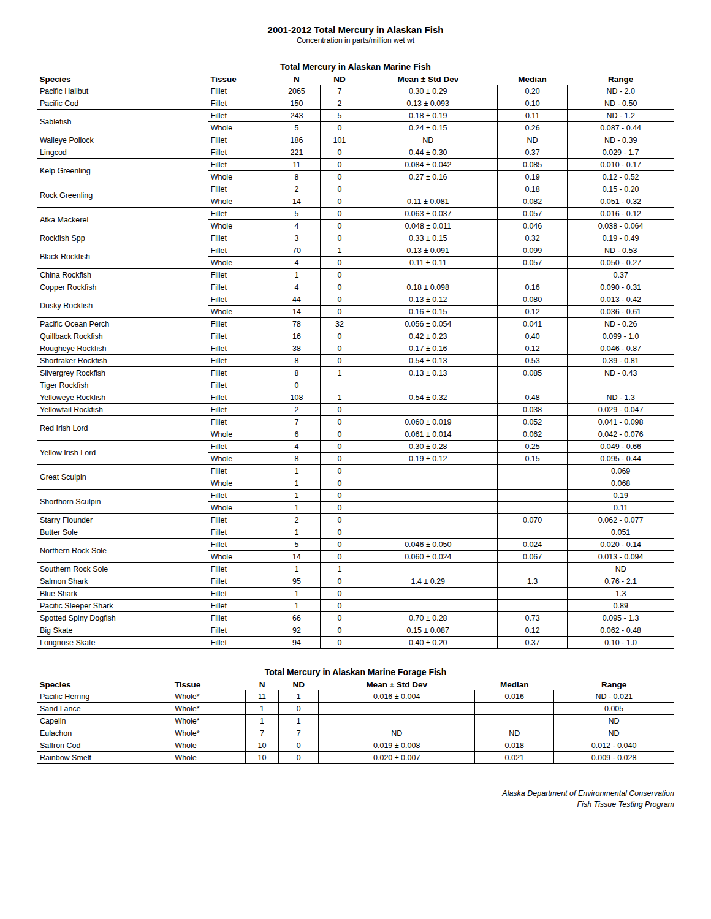2001-2012 Total Mercury in Alaskan Fish
Concentration in parts/million wet wt
Total Mercury in Alaskan Marine Fish
| Species | Tissue | N | ND | Mean ± Std Dev | Median | Range |
| --- | --- | --- | --- | --- | --- | --- |
| Pacific Halibut | Fillet | 2065 | 7 | 0.30 ± 0.29 | 0.20 | ND - 2.0 |
| Pacific Cod | Fillet | 150 | 2 | 0.13 ± 0.093 | 0.10 | ND - 0.50 |
| Sablefish | Fillet | 243 | 5 | 0.18 ± 0.19 | 0.11 | ND - 1.2 |
| Whole | 5 | 0 | 0.24 ± 0.15 | 0.26 | 0.087 - 0.44 |
| Walleye Pollock | Fillet | 186 | 101 | ND | ND | ND - 0.39 |
| Lingcod | Fillet | 221 | 0 | 0.44 ± 0.30 | 0.37 | 0.029 - 1.7 |
| Kelp Greenling | Fillet | 11 | 0 | 0.084 ± 0.042 | 0.085 | 0.010 - 0.17 |
| Whole | 8 | 0 | 0.27 ± 0.16 | 0.19 | 0.12 - 0.52 |
| Rock Greenling | Fillet | 2 | 0 | | 0.18 | 0.15 - 0.20 |
| Whole | 14 | 0 | 0.11 ± 0.081 | 0.082 | 0.051 - 0.32 |
| Atka Mackerel | Fillet | 5 | 0 | 0.063 ± 0.037 | 0.057 | 0.016 - 0.12 |
| Whole | 4 | 0 | 0.048 ± 0.011 | 0.046 | 0.038 - 0.064 |
| Rockfish Spp | Fillet | 3 | 0 | 0.33 ± 0.15 | 0.32 | 0.19 - 0.49 |
| Black Rockfish | Fillet | 70 | 1 | 0.13 ± 0.091 | 0.099 | ND - 0.53 |
| Whole | 4 | 0 | 0.11 ± 0.11 | 0.057 | 0.050 - 0.27 |
| China Rockfish | Fillet | 1 | 0 | | | 0.37 |
| Copper Rockfish | Fillet | 4 | 0 | 0.18 ± 0.098 | 0.16 | 0.090 - 0.31 |
| Dusky Rockfish | Fillet | 44 | 0 | 0.13 ± 0.12 | 0.080 | 0.013 - 0.42 |
| Whole | 14 | 0 | 0.16 ± 0.15 | 0.12 | 0.036 - 0.61 |
| Pacific Ocean Perch | Fillet | 78 | 32 | 0.056 ± 0.054 | 0.041 | ND - 0.26 |
| Quillback Rockfish | Fillet | 16 | 0 | 0.42 ± 0.23 | 0.40 | 0.099 - 1.0 |
| Rougheye Rockfish | Fillet | 38 | 0 | 0.17 ± 0.16 | 0.12 | 0.046 - 0.87 |
| Shortraker Rockfish | Fillet | 8 | 0 | 0.54 ± 0.13 | 0.53 | 0.39 - 0.81 |
| Silvergrey Rockfish | Fillet | 8 | 1 | 0.13 ± 0.13 | 0.085 | ND - 0.43 |
| Tiger Rockfish | Fillet | 0 | | | | |
| Yelloweye Rockfish | Fillet | 108 | 1 | 0.54 ± 0.32 | 0.48 | ND - 1.3 |
| Yellowtail Rockfish | Fillet | 2 | 0 | | 0.038 | 0.029 - 0.047 |
| Red Irish Lord | Fillet | 7 | 0 | 0.060 ± 0.019 | 0.052 | 0.041 - 0.098 |
| Whole | 6 | 0 | 0.061 ± 0.014 | 0.062 | 0.042 - 0.076 |
| Yellow Irish Lord | Fillet | 4 | 0 | 0.30 ± 0.28 | 0.25 | 0.049 - 0.66 |
| Whole | 8 | 0 | 0.19 ± 0.12 | 0.15 | 0.095 - 0.44 |
| Great Sculpin | Fillet | 1 | 0 | | | 0.069 |
| Whole | 1 | 0 | | | 0.068 |
| Shorthorn Sculpin | Fillet | 1 | 0 | | | 0.19 |
| Whole | 1 | 0 | | | 0.11 |
| Starry Flounder | Fillet | 2 | 0 | | 0.070 | 0.062 - 0.077 |
| Butter Sole | Fillet | 1 | 0 | | | 0.051 |
| Northern Rock Sole | Fillet | 5 | 0 | 0.046 ± 0.050 | 0.024 | 0.020 - 0.14 |
| Whole | 14 | 0 | 0.060 ± 0.024 | 0.067 | 0.013 - 0.094 |
| Southern Rock Sole | Fillet | 1 | 1 | | | ND |
| Salmon Shark | Fillet | 95 | 0 | 1.4 ± 0.29 | 1.3 | 0.76 - 2.1 |
| Blue Shark | Fillet | 1 | 0 | | | 1.3 |
| Pacific Sleeper Shark | Fillet | 1 | 0 | | | 0.89 |
| Spotted Spiny Dogfish | Fillet | 66 | 0 | 0.70 ± 0.28 | 0.73 | 0.095 - 1.3 |
| Big Skate | Fillet | 92 | 0 | 0.15 ± 0.087 | 0.12 | 0.062 - 0.48 |
| Longnose Skate | Fillet | 94 | 0 | 0.40 ± 0.20 | 0.37 | 0.10 - 1.0 |
Total Mercury in Alaskan Marine Forage Fish
| Species | Tissue | N | ND | Mean ± Std Dev | Median | Range |
| --- | --- | --- | --- | --- | --- | --- |
| Pacific Herring | Whole* | 11 | 1 | 0.016 ± 0.004 | 0.016 | ND - 0.021 |
| Sand Lance | Whole* | 1 | 0 | | | 0.005 |
| Capelin | Whole* | 1 | 1 | | | ND |
| Eulachon | Whole* | 7 | 7 | ND | ND | ND |
| Saffron Cod | Whole | 10 | 0 | 0.019 ± 0.008 | 0.018 | 0.012 - 0.040 |
| Rainbow Smelt | Whole | 10 | 0 | 0.020 ± 0.007 | 0.021 | 0.009 - 0.028 |
Alaska Department of Environmental Conservation
Fish Tissue Testing Program